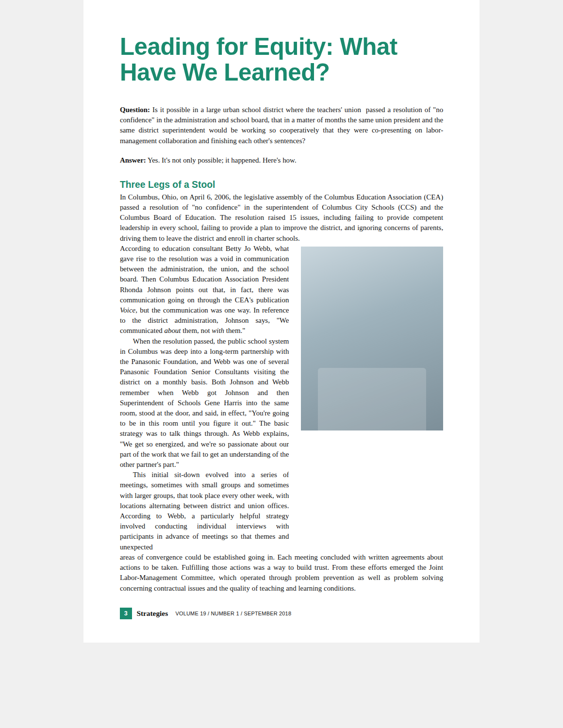Leading for Equity: What Have We Learned?
Question: Is it possible in a large urban school district where the teachers' union passed a resolution of "no confidence" in the administration and school board, that in a matter of months the same union president and the same district superintendent would be working so cooperatively that they were co-presenting on labor-management collaboration and finishing each other's sentences?
Answer: Yes. It's not only possible; it happened. Here's how.
Three Legs of a Stool
In Columbus, Ohio, on April 6, 2006, the legislative assembly of the Columbus Education Association (CEA) passed a resolution of "no confidence" in the superintendent of Columbus City Schools (CCS) and the Columbus Board of Education. The resolution raised 15 issues, including failing to provide competent leadership in every school, failing to provide a plan to improve the district, and ignoring concerns of parents, driving them to leave the district and enroll in charter schools.
According to education consultant Betty Jo Webb, what gave rise to the resolution was a void in communication between the administration, the union, and the school board. Then Columbus Education Association President Rhonda Johnson points out that, in fact, there was communication going on through the CEA's publication Voice, but the communication was one way. In reference to the district administration, Johnson says, "We communicated about them, not with them."
When the resolution passed, the public school system in Columbus was deep into a long-term partnership with the Panasonic Foundation, and Webb was one of several Panasonic Foundation Senior Consultants visiting the district on a monthly basis. Both Johnson and Webb remember when Webb got Johnson and then Superintendent of Schools Gene Harris into the same room, stood at the door, and said, in effect, "You're going to be in this room until you figure it out." The basic strategy was to talk things through. As Webb explains, "We get so energized, and we're so passionate about our part of the work that we fail to get an understanding of the other partner's part."
This initial sit-down evolved into a series of meetings, sometimes with small groups and sometimes with larger groups, that took place every other week, with locations alternating between district and union offices. According to Webb, a particularly helpful strategy involved conducting individual interviews with participants in advance of meetings so that themes and unexpected
areas of convergence could be established going in. Each meeting concluded with written agreements about actions to be taken. Fulfilling those actions was a way to build trust. From these efforts emerged the Joint Labor-Management Committee, which operated through problem prevention as well as problem solving concerning contractual issues and the quality of teaching and learning conditions.
3
Strategies Volume 19 / Number 1 / September 2018